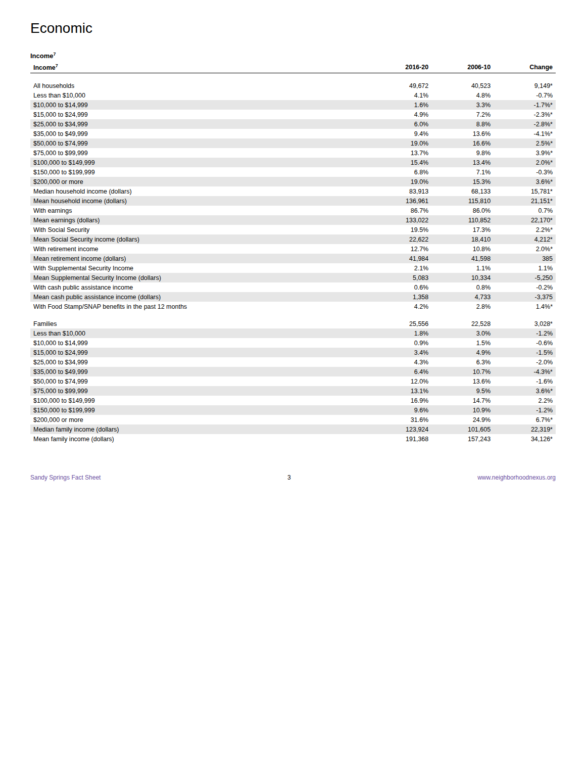Economic
Income 7
| Income 7 | 2016-20 | 2006-10 | Change |
| --- | --- | --- | --- |
| All households | 49,672 | 40,523 | 9,149* |
| Less than $10,000 | 4.1% | 4.8% | -0.7% |
| $10,000 to $14,999 | 1.6% | 3.3% | -1.7%* |
| $15,000 to $24,999 | 4.9% | 7.2% | -2.3%* |
| $25,000 to $34,999 | 6.0% | 8.8% | -2.8%* |
| $35,000 to $49,999 | 9.4% | 13.6% | -4.1%* |
| $50,000 to $74,999 | 19.0% | 16.6% | 2.5%* |
| $75,000 to $99,999 | 13.7% | 9.8% | 3.9%* |
| $100,000 to $149,999 | 15.4% | 13.4% | 2.0%* |
| $150,000 to $199,999 | 6.8% | 7.1% | -0.3% |
| $200,000 or more | 19.0% | 15.3% | 3.6%* |
| Median household income (dollars) | 83,913 | 68,133 | 15,781* |
| Mean household income (dollars) | 136,961 | 115,810 | 21,151* |
| With earnings | 86.7% | 86.0% | 0.7% |
| Mean earnings (dollars) | 133,022 | 110,852 | 22,170* |
| With Social Security | 19.5% | 17.3% | 2.2%* |
| Mean Social Security income (dollars) | 22,622 | 18,410 | 4,212* |
| With retirement income | 12.7% | 10.8% | 2.0%* |
| Mean retirement income (dollars) | 41,984 | 41,598 | 385 |
| With Supplemental Security Income | 2.1% | 1.1% | 1.1% |
| Mean Supplemental Security Income (dollars) | 5,083 | 10,334 | -5,250 |
| With cash public assistance income | 0.6% | 0.8% | -0.2% |
| Mean cash public assistance income (dollars) | 1,358 | 4,733 | -3,375 |
| With Food Stamp/SNAP benefits in the past 12 months | 4.2% | 2.8% | 1.4%* |
| Families | 25,556 | 22,528 | 3,028* |
| Less than $10,000 | 1.8% | 3.0% | -1.2% |
| $10,000 to $14,999 | 0.9% | 1.5% | -0.6% |
| $15,000 to $24,999 | 3.4% | 4.9% | -1.5% |
| $25,000 to $34,999 | 4.3% | 6.3% | -2.0% |
| $35,000 to $49,999 | 6.4% | 10.7% | -4.3%* |
| $50,000 to $74,999 | 12.0% | 13.6% | -1.6% |
| $75,000 to $99,999 | 13.1% | 9.5% | 3.6%* |
| $100,000 to $149,999 | 16.9% | 14.7% | 2.2% |
| $150,000 to $199,999 | 9.6% | 10.9% | -1.2% |
| $200,000 or more | 31.6% | 24.9% | 6.7%* |
| Median family income (dollars) | 123,924 | 101,605 | 22,319* |
| Mean family income (dollars) | 191,368 | 157,243 | 34,126* |
Sandy Springs Fact Sheet
3
www.neighborhoodnexus.org